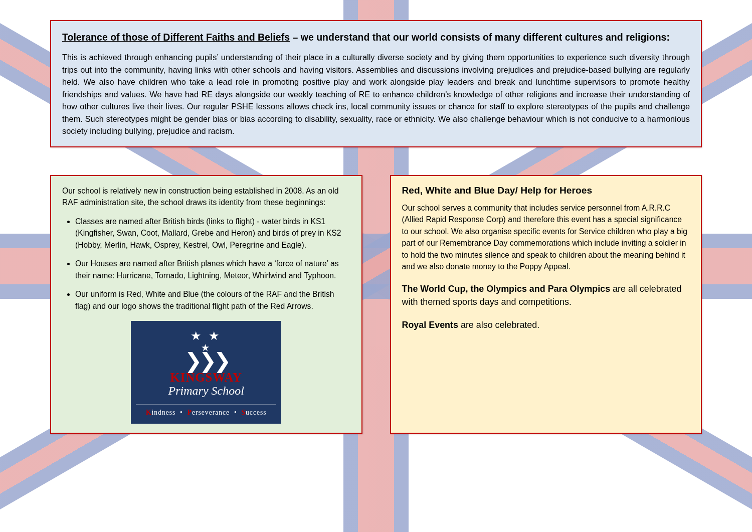Tolerance of those of Different Faiths and Beliefs – we understand that our world consists of many different cultures and religions:
This is achieved through enhancing pupils’ understanding of their place in a culturally diverse society and by giving them opportunities to experience such diversity through trips out into the community, having links with other schools and having visitors. Assemblies and discussions involving prejudices and prejudice-based bullying are regularly held. We also have children who take a lead role in promoting positive play and work alongside play leaders and break and lunchtime supervisors to promote healthy friendships and values. We have had RE days alongside our weekly teaching of RE to enhance children’s knowledge of other religions and increase their understanding of how other cultures live their lives. Our regular PSHE lessons allows check ins, local community issues or chance for staff to explore stereotypes of the pupils and challenge them. Such stereotypes might be gender bias or bias according to disability, sexuality, race or ethnicity. We also challenge behaviour which is not conducive to a harmonious society including bullying, prejudice and racism.
Our school is relatively new in construction being established in 2008. As an old RAF administration site, the school draws its identity from these beginnings:
Classes are named after British birds (links to flight) - water birds in KS1 (Kingfisher, Swan, Coot, Mallard, Grebe and Heron) and birds of prey in KS2 (Hobby, Merlin, Hawk, Osprey, Kestrel, Owl, Peregrine and Eagle).
Our Houses are named after British planes which have a ‘force of nature’ as their name: Hurricane, Tornado, Lightning, Meteor, Whirlwind and Typhoon.
Our uniform is Red, White and Blue (the colours of the RAF and the British flag) and our logo shows the traditional flight path of the Red Arrows.
★ ★
★
❯❯❯
KINGSWAY
Primary School
Kindness • Perseverance • Success
Red, White and Blue Day/ Help for Heroes
Our school serves a community that includes service personnel from A.R.R.C (Allied Rapid Response Corp) and therefore this event has a special significance to our school. We also organise specific events for Service children who play a big part of our Remembrance Day commemorations which include inviting a soldier in to hold the two minutes silence and speak to children about the meaning behind it and we also donate money to the Poppy Appeal.
The World Cup, the Olympics and Para Olympics are all celebrated with themed sports days and competitions.
Royal Events are also celebrated.